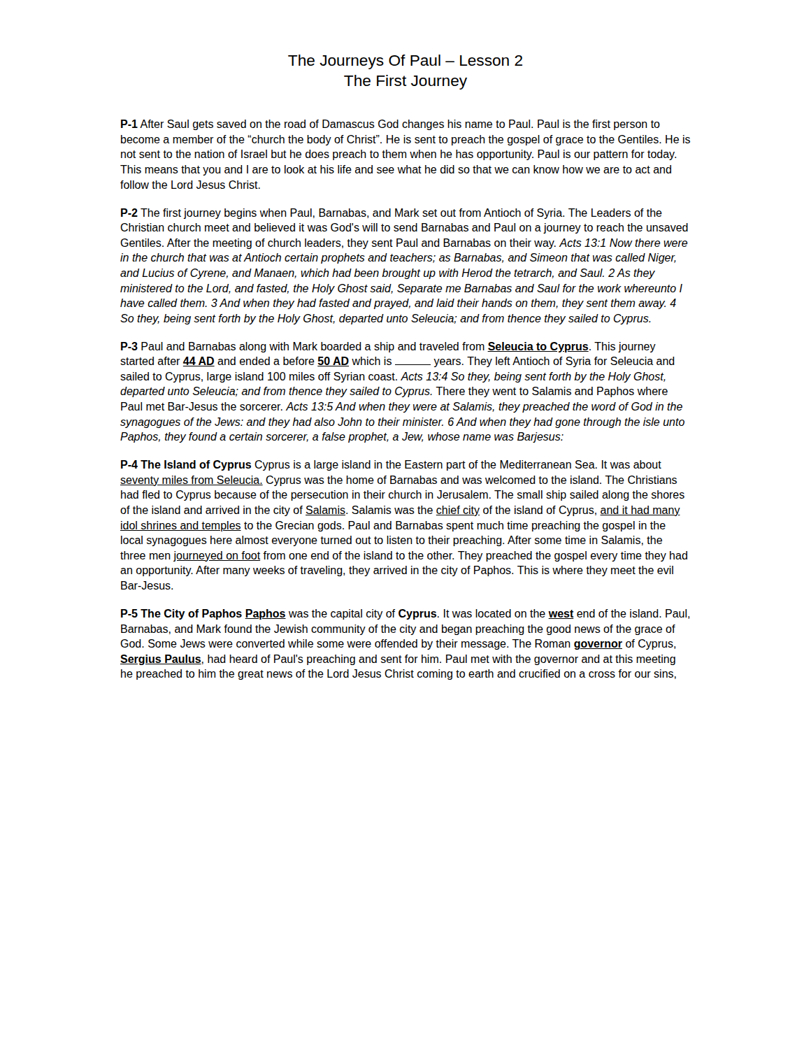The Journeys Of Paul – Lesson 2
The First Journey
P-1 After Saul gets saved on the road of Damascus God changes his name to Paul. Paul is the first person to become a member of the “church the body of Christ”. He is sent to preach the gospel of grace to the Gentiles. He is not sent to the nation of Israel but he does preach to them when he has opportunity. Paul is our pattern for today. This means that you and I are to look at his life and see what he did so that we can know how we are to act and follow the Lord Jesus Christ.
P-2 The first journey begins when Paul, Barnabas, and Mark set out from Antioch of Syria. The Leaders of the Christian church meet and believed it was God's will to send Barnabas and Paul on a journey to reach the unsaved Gentiles. After the meeting of church leaders, they sent Paul and Barnabas on their way. Acts 13:1 Now there were in the church that was at Antioch certain prophets and teachers; as Barnabas, and Simeon that was called Niger, and Lucius of Cyrene, and Manaen, which had been brought up with Herod the tetrarch, and Saul. 2 As they ministered to the Lord, and fasted, the Holy Ghost said, Separate me Barnabas and Saul for the work whereunto I have called them. 3 And when they had fasted and prayed, and laid their hands on them, they sent them away. 4 So they, being sent forth by the Holy Ghost, departed unto Seleucia; and from thence they sailed to Cyprus.
P-3 Paul and Barnabas along with Mark boarded a ship and traveled from Seleucia to Cyprus. This journey started after 44 AD and ended a before 50 AD which is years. They left Antioch of Syria for Seleucia and sailed to Cyprus, large island 100 miles off Syrian coast. Acts 13:4 So they, being sent forth by the Holy Ghost, departed unto Seleucia; and from thence they sailed to Cyprus. There they went to Salamis and Paphos where Paul met Bar-Jesus the sorcerer. Acts 13:5 And when they were at Salamis, they preached the word of God in the synagogues of the Jews: and they had also John to their minister. 6 And when they had gone through the isle unto Paphos, they found a certain sorcerer, a false prophet, a Jew, whose name was Barjesus:
P-4 The Island of Cyprus Cyprus is a large island in the Eastern part of the Mediterranean Sea. It was about seventy miles from Seleucia. Cyprus was the home of Barnabas and was welcomed to the island. The Christians had fled to Cyprus because of the persecution in their church in Jerusalem. The small ship sailed along the shores of the island and arrived in the city of Salamis. Salamis was the chief city of the island of Cyprus, and it had many idol shrines and temples to the Grecian gods. Paul and Barnabas spent much time preaching the gospel in the local synagogues here almost everyone turned out to listen to their preaching. After some time in Salamis, the three men journeyed on foot from one end of the island to the other. They preached the gospel every time they had an opportunity. After many weeks of traveling, they arrived in the city of Paphos. This is where they meet the evil Bar-Jesus.
P-5 The City of Paphos Paphos was the capital city of Cyprus. It was located on the west end of the island. Paul, Barnabas, and Mark found the Jewish community of the city and began preaching the good news of the grace of God. Some Jews were converted while some were offended by their message. The Roman governor of Cyprus, Sergius Paulus, had heard of Paul's preaching and sent for him. Paul met with the governor and at this meeting he preached to him the great news of the Lord Jesus Christ coming to earth and crucified on a cross for our sins,